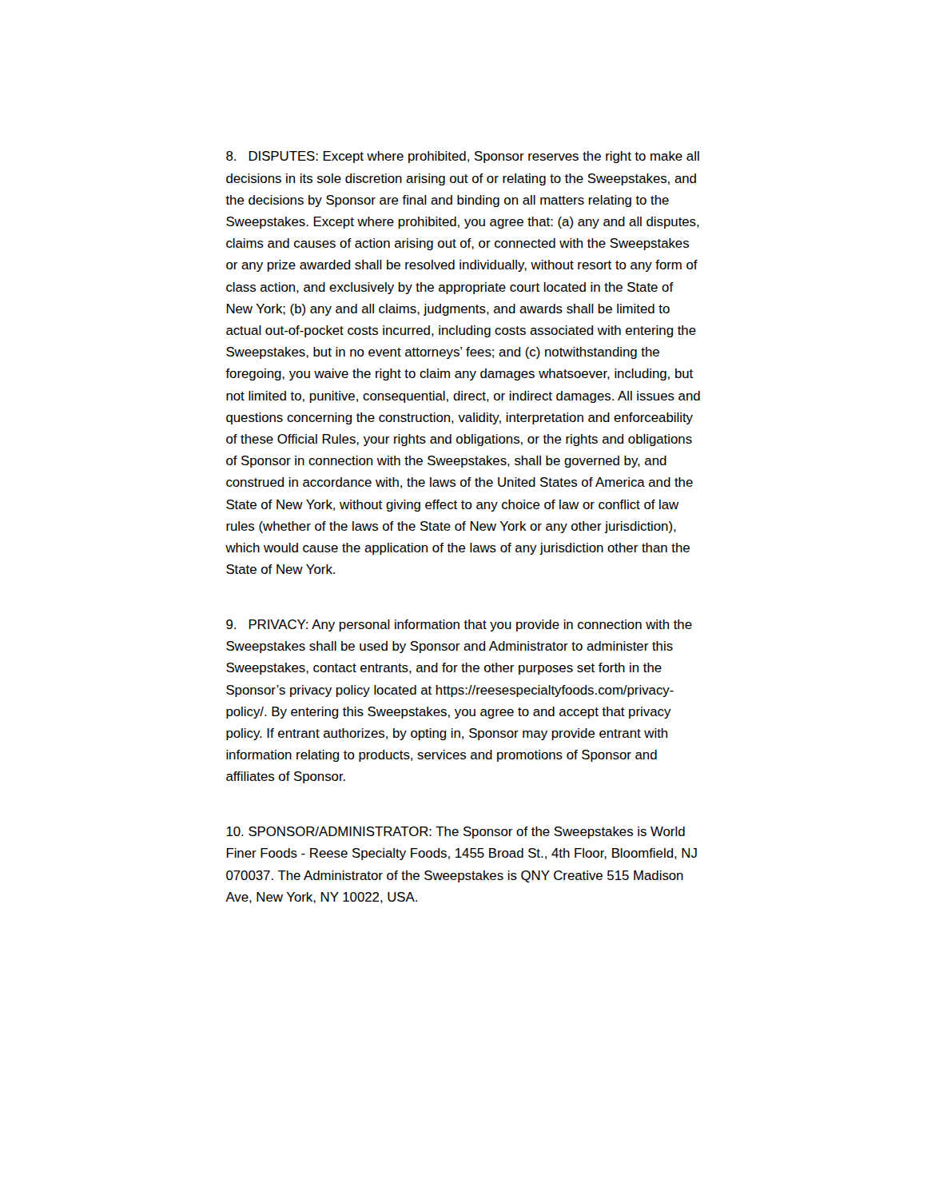8. DISPUTES: Except where prohibited, Sponsor reserves the right to make all decisions in its sole discretion arising out of or relating to the Sweepstakes, and the decisions by Sponsor are final and binding on all matters relating to the Sweepstakes. Except where prohibited, you agree that: (a) any and all disputes, claims and causes of action arising out of, or connected with the Sweepstakes or any prize awarded shall be resolved individually, without resort to any form of class action, and exclusively by the appropriate court located in the State of New York; (b) any and all claims, judgments, and awards shall be limited to actual out-of-pocket costs incurred, including costs associated with entering the Sweepstakes, but in no event attorneys’ fees; and (c) notwithstanding the foregoing, you waive the right to claim any damages whatsoever, including, but not limited to, punitive, consequential, direct, or indirect damages. All issues and questions concerning the construction, validity, interpretation and enforceability of these Official Rules, your rights and obligations, or the rights and obligations of Sponsor in connection with the Sweepstakes, shall be governed by, and construed in accordance with, the laws of the United States of America and the State of New York, without giving effect to any choice of law or conflict of law rules (whether of the laws of the State of New York or any other jurisdiction), which would cause the application of the laws of any jurisdiction other than the State of New York.
9. PRIVACY: Any personal information that you provide in connection with the Sweepstakes shall be used by Sponsor and Administrator to administer this Sweepstakes, contact entrants, and for the other purposes set forth in the Sponsor’s privacy policy located at https://reesespecialtyfoods.com/privacy-policy/. By entering this Sweepstakes, you agree to and accept that privacy policy. If entrant authorizes, by opting in, Sponsor may provide entrant with information relating to products, services and promotions of Sponsor and affiliates of Sponsor.
10. SPONSOR/ADMINISTRATOR: The Sponsor of the Sweepstakes is World Finer Foods - Reese Specialty Foods, 1455 Broad St., 4th Floor, Bloomfield, NJ 070037. The Administrator of the Sweepstakes is QNY Creative 515 Madison Ave, New York, NY 10022, USA.